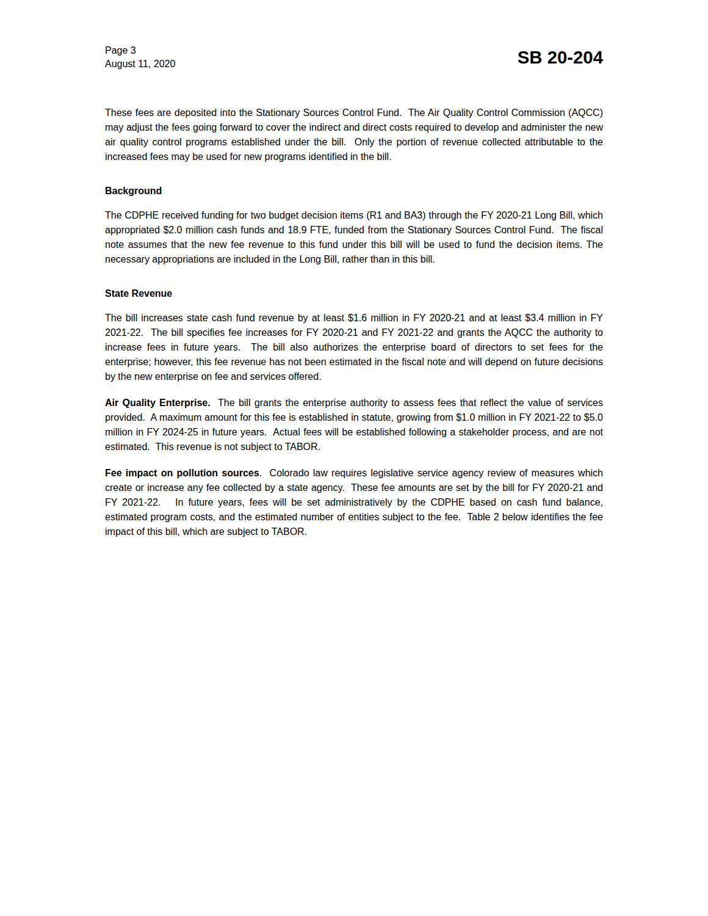Page 3
August 11, 2020
SB 20-204
These fees are deposited into the Stationary Sources Control Fund. The Air Quality Control Commission (AQCC) may adjust the fees going forward to cover the indirect and direct costs required to develop and administer the new air quality control programs established under the bill. Only the portion of revenue collected attributable to the increased fees may be used for new programs identified in the bill.
Background
The CDPHE received funding for two budget decision items (R1 and BA3) through the FY 2020-21 Long Bill, which appropriated $2.0 million cash funds and 18.9 FTE, funded from the Stationary Sources Control Fund. The fiscal note assumes that the new fee revenue to this fund under this bill will be used to fund the decision items. The necessary appropriations are included in the Long Bill, rather than in this bill.
State Revenue
The bill increases state cash fund revenue by at least $1.6 million in FY 2020-21 and at least $3.4 million in FY 2021-22. The bill specifies fee increases for FY 2020-21 and FY 2021-22 and grants the AQCC the authority to increase fees in future years. The bill also authorizes the enterprise board of directors to set fees for the enterprise; however, this fee revenue has not been estimated in the fiscal note and will depend on future decisions by the new enterprise on fee and services offered.
Air Quality Enterprise. The bill grants the enterprise authority to assess fees that reflect the value of services provided. A maximum amount for this fee is established in statute, growing from $1.0 million in FY 2021-22 to $5.0 million in FY 2024-25 in future years. Actual fees will be established following a stakeholder process, and are not estimated. This revenue is not subject to TABOR.
Fee impact on pollution sources. Colorado law requires legislative service agency review of measures which create or increase any fee collected by a state agency. These fee amounts are set by the bill for FY 2020-21 and FY 2021-22. In future years, fees will be set administratively by the CDPHE based on cash fund balance, estimated program costs, and the estimated number of entities subject to the fee. Table 2 below identifies the fee impact of this bill, which are subject to TABOR.